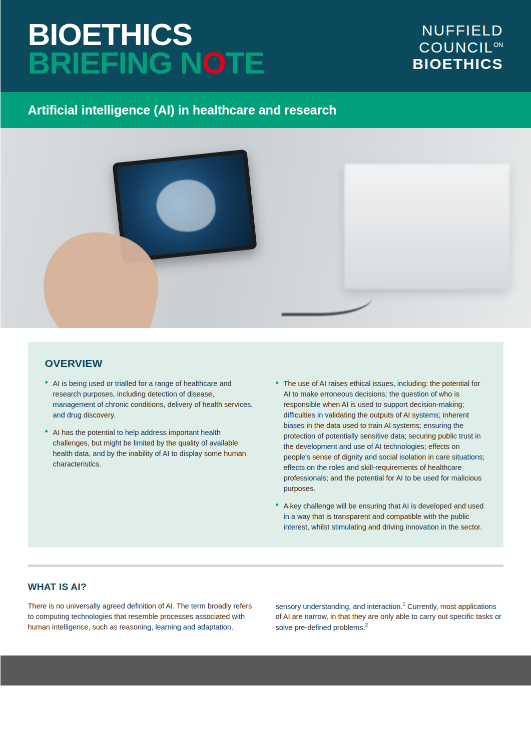BIOETHICS BRIEFING NOTE
NUFFIELD COUNCILON BIOETHICS
Artificial intelligence (AI) in healthcare and research
OVERVIEW
AI is being used or trialled for a range of healthcare and research purposes, including detection of disease, management of chronic conditions, delivery of health services, and drug discovery.
AI has the potential to help address important health challenges, but might be limited by the quality of available health data, and by the inability of AI to display some human characteristics.
The use of AI raises ethical issues, including: the potential for AI to make erroneous decisions; the question of who is responsible when AI is used to support decision-making; difficulties in validating the outputs of AI systems; inherent biases in the data used to train AI systems; ensuring the protection of potentially sensitive data; securing public trust in the development and use of AI technologies; effects on people's sense of dignity and social isolation in care situations; effects on the roles and skill-requirements of healthcare professionals; and the potential for AI to be used for malicious purposes.
A key challenge will be ensuring that AI is developed and used in a way that is transparent and compatible with the public interest, whilst stimulating and driving innovation in the sector.
WHAT IS AI?
There is no universally agreed definition of AI. The term broadly refers to computing technologies that resemble processes associated with human intelligence, such as reasoning, learning and adaptation, sensory understanding, and interaction.1 Currently, most applications of AI are narrow, in that they are only able to carry out specific tasks or solve pre-defined problems.2